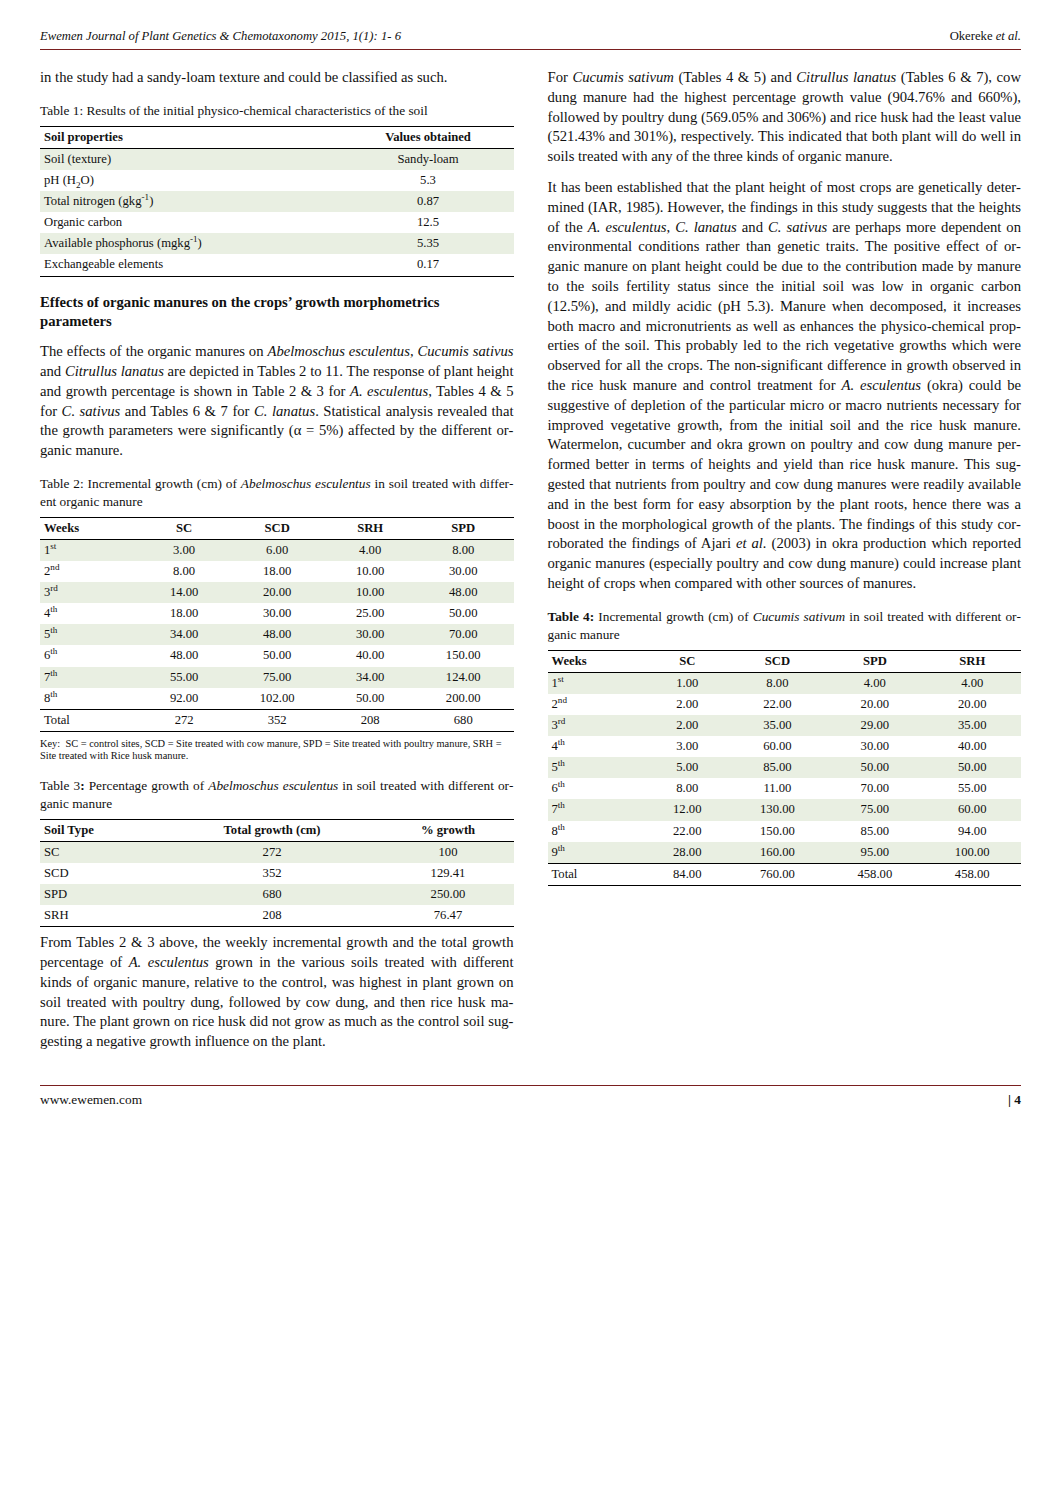Ewemen Journal of Plant Genetics & Chemotaxonomy 2015, 1(1): 1- 6
Okereke et al.
in the study had a sandy-loam texture and could be classified as such.
Table 1: Results of the initial physico-chemical characteristics of the soil
| Soil properties | Values obtained |
| --- | --- |
| Soil (texture) | Sandy-loam |
| pH (H 2 O) | 5.3 |
| Total nitrogen (gkg -1 ) | 0.87 |
| Organic carbon | 12.5 |
| Available phosphorus (mgkg -1 ) | 5.35 |
| Exchangeable elements | 0.17 |
Effects of organic manures on the crops’ growth morphometrics parameters
The effects of the organic manures on Abelmoschus esculentus, Cucumis sativus and Citrullus lanatus are depicted in Tables 2 to 11. The response of plant height and growth percentage is shown in Table 2 & 3 for A. esculentus, Tables 4 & 5 for C. sativus and Tables 6 & 7 for C. lanatus. Statistical analysis revealed that the growth parameters were significantly (α = 5%) affected by the different organic manure.
Table 2: Incremental growth (cm) of Abelmoschus esculentus in soil treated with different organic manure
| Weeks | SC | SCD | SRH | SPD |
| --- | --- | --- | --- | --- |
| 1 st | 3.00 | 6.00 | 4.00 | 8.00 |
| 2 nd | 8.00 | 18.00 | 10.00 | 30.00 |
| 3 rd | 14.00 | 20.00 | 10.00 | 48.00 |
| 4 th | 18.00 | 30.00 | 25.00 | 50.00 |
| 5 th | 34.00 | 48.00 | 30.00 | 70.00 |
| 6 th | 48.00 | 50.00 | 40.00 | 150.00 |
| 7 th | 55.00 | 75.00 | 34.00 | 124.00 |
| 8 th | 92.00 | 102.00 | 50.00 | 200.00 |
| Total | 272 | 352 | 208 | 680 |
Key: SC = control sites, SCD = Site treated with cow manure, SPD = Site treated with poultry manure, SRH = Site treated with Rice husk manure.
Table 3: Percentage growth of Abelmoschus esculentus in soil treated with different organic manure
| Soil Type | Total growth (cm) | % growth |
| --- | --- | --- |
| SC | 272 | 100 |
| SCD | 352 | 129.41 |
| SPD | 680 | 250.00 |
| SRH | 208 | 76.47 |
From Tables 2 & 3 above, the weekly incremental growth and the total growth percentage of A. esculentus grown in the various soils treated with different kinds of organic manure, relative to the control, was highest in plant grown on soil treated with poultry dung, followed by cow dung, and then rice husk manure. The plant grown on rice husk did not grow as much as the control soil suggesting a negative growth influence on the plant.
For Cucumis sativum (Tables 4 & 5) and Citrullus lanatus (Tables 6 & 7), cow dung manure had the highest percentage growth value (904.76% and 660%), followed by poultry dung (569.05% and 306%) and rice husk had the least value (521.43% and 301%), respectively. This indicated that both plant will do well in soils treated with any of the three kinds of organic manure.
It has been established that the plant height of most crops are genetically determined (IAR, 1985). However, the findings in this study suggests that the heights of the A. esculentus, C. lanatus and C. sativus are perhaps more dependent on environmental conditions rather than genetic traits. The positive effect of organic manure on plant height could be due to the contribution made by manure to the soils fertility status since the initial soil was low in organic carbon (12.5%), and mildly acidic (pH 5.3). Manure when decomposed, it increases both macro and micronutrients as well as enhances the physico-chemical properties of the soil. This probably led to the rich vegetative growths which were observed for all the crops. The non-significant difference in growth observed in the rice husk manure and control treatment for A. esculentus (okra) could be suggestive of depletion of the particular micro or macro nutrients necessary for improved vegetative growth, from the initial soil and the rice husk manure. Watermelon, cucumber and okra grown on poultry and cow dung manure performed better in terms of heights and yield than rice husk manure. This suggested that nutrients from poultry and cow dung manures were readily available and in the best form for easy absorption by the plant roots, hence there was a boost in the morphological growth of the plants. The findings of this study corroborated the findings of Ajari et al. (2003) in okra production which reported organic manures (especially poultry and cow dung manure) could increase plant height of crops when compared with other sources of manures.
Table 4: Incremental growth (cm) of Cucumis sativum in soil treated with different organic manure
| Weeks | SC | SCD | SPD | SRH |
| --- | --- | --- | --- | --- |
| 1 st | 1.00 | 8.00 | 4.00 | 4.00 |
| 2 nd | 2.00 | 22.00 | 20.00 | 20.00 |
| 3 rd | 2.00 | 35.00 | 29.00 | 35.00 |
| 4 th | 3.00 | 60.00 | 30.00 | 40.00 |
| 5 th | 5.00 | 85.00 | 50.00 | 50.00 |
| 6 th | 8.00 | 11.00 | 70.00 | 55.00 |
| 7 th | 12.00 | 130.00 | 75.00 | 60.00 |
| 8 th | 22.00 | 150.00 | 85.00 | 94.00 |
| 9 th | 28.00 | 160.00 | 95.00 | 100.00 |
| Total | 84.00 | 760.00 | 458.00 | 458.00 |
www.ewemen.com
| 4